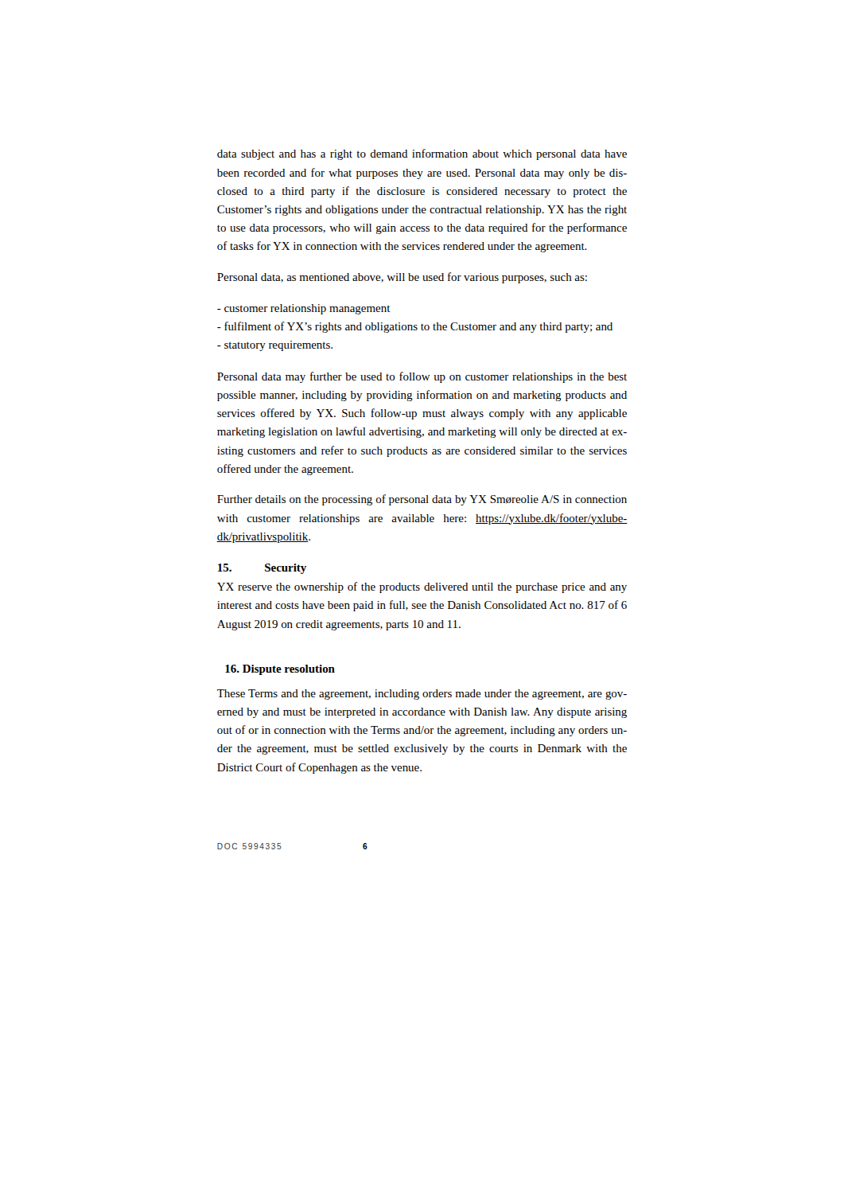data subject and has a right to demand information about which personal data have been recorded and for what purposes they are used. Personal data may only be disclosed to a third party if the disclosure is considered necessary to protect the Customer’s rights and obligations under the contractual relationship. YX has the right to use data processors, who will gain access to the data required for the performance of tasks for YX in connection with the services rendered under the agreement.
Personal data, as mentioned above, will be used for various purposes, such as:
- customer relationship management
- fulfilment of YX’s rights and obligations to the Customer and any third party; and
- statutory requirements.
Personal data may further be used to follow up on customer relationships in the best possible manner, including by providing information on and marketing products and services offered by YX. Such follow-up must always comply with any applicable marketing legislation on lawful advertising, and marketing will only be directed at existing customers and refer to such products as are considered similar to the services offered under the agreement.
Further details on the processing of personal data by YX Smøreolie A/S in connection with customer relationships are available here: https://yxlube.dk/footer/yxlube-dk/privatlivspolitik.
15.
Security
YX reserve the ownership of the products delivered until the purchase price and any interest and costs have been paid in full, see the Danish Consolidated Act no. 817 of 6 August 2019 on credit agreements, parts 10 and 11.
16. Dispute resolution
These Terms and the agreement, including orders made under the agreement, are governed by and must be interpreted in accordance with Danish law. Any dispute arising out of or in connection with the Terms and/or the agreement, including any orders under the agreement, must be settled exclusively by the courts in Denmark with the District Court of Copenhagen as the venue.
DOC 59943356